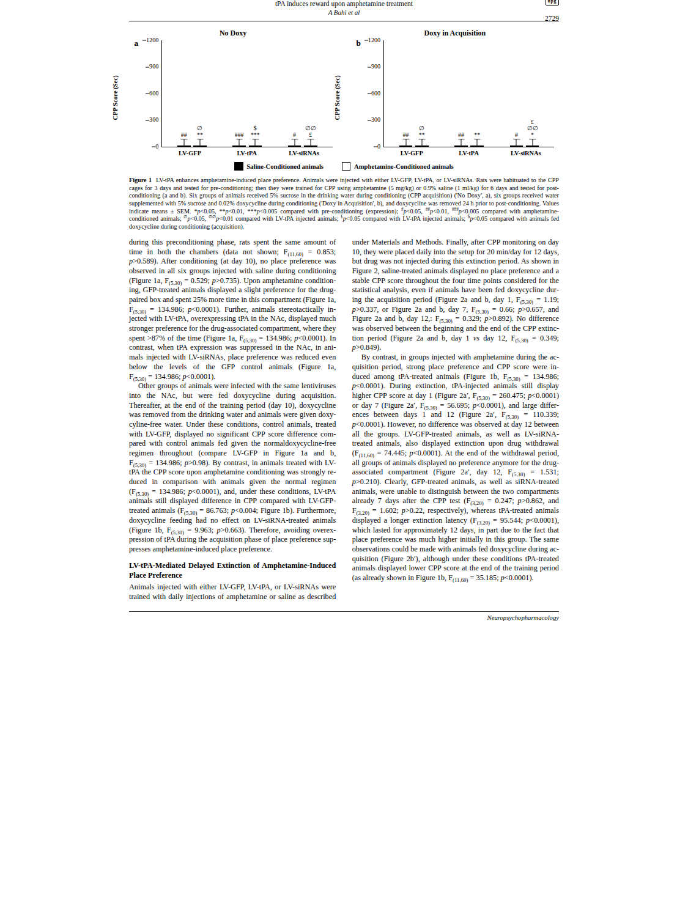tPA induces reward upon amphetamine treatment
A Bahi et al
npg
2729
No Doxy
a
CPP Score (Sec)
1200 900 600 300 0
##
∅
**
###
$
***
#
∅∅
£
LV-GFP LV-tPA LV-siRNAs
Doxy in Acquisition
b
CPP Score (Sec)
1200 900 600 300 0
##
∅
**
##
**
#
£
∅∅
*
LV-GFP LV-tPA LV-siRNAs
Saline-Conditioned animals
Amphetamine-Conditioned animals
Figure 1 LV-tPA enhances amphetamine-induced place preference. Animals were injected with either LV-GFP, LV-tPA, or LV-siRNAs. Rats were habituated to the CPP cages for 3 days and tested for pre-conditioning; then they were trained for CPP using amphetamine (5 mg/kg) or 0.9% saline (1 ml/kg) for 6 days and tested for post-conditioning (a and b). Six groups of animals received 5% sucrose in the drinking water during conditioning (CPP acquisition) ('No Doxy', a), six groups received water supplemented with 5% sucrose and 0.02% doxycycline during conditioning ('Doxy in Acquisition', b), and doxycycline was removed 24 h prior to post-conditioning. Values indicate means ± SEM. *p<0.05, **p<0.01, ***p<0.005 compared with pre-conditioning (expression); #p<0.05, ##p<0.01, ###p<0.005 compared with amphetamine-conditioned animals; ∅p<0.05, ∅∅p<0.01 compared with LV-tPA injected animals; £p<0.05 compared with LV-tPA injected animals; $p<0.05 compared with animals fed doxycycline during conditioning (acquisition).
during this preconditioning phase, rats spent the same amount of time in both the chambers (data not shown; F(11,60) = 0.853; p>0.589). After conditioning (at day 10), no place preference was observed in all six groups injected with saline during conditioning (Figure 1a, F(5,30) = 0.529; p>0.735). Upon amphetamine conditioning, GFP-treated animals displayed a slight preference for the drug-paired box and spent 25% more time in this compartment (Figure 1a, F(5,30) = 134.986; p<0.0001). Further, animals stereotactically injected with LV-tPA, overexpressing tPA in the NAc, displayed much stronger preference for the drug-associated compartment, where they spent >87% of the time (Figure 1a, F(5,30) = 134.986; p<0.0001). In contrast, when tPA expression was suppressed in the NAc, in animals injected with LV-siRNAs, place preference was reduced even below the levels of the GFP control animals (Figure 1a, F(5,30) = 134.986; p<0.0001).
Other groups of animals were infected with the same lentiviruses into the NAc, but were fed doxycycline during acquisition. Thereafter, at the end of the training period (day 10), doxycycline was removed from the drinking water and animals were given doxycyline-free water. Under these conditions, control animals, treated with LV-GFP, displayed no significant CPP score difference compared with control animals fed given the normaldoxycycline-free regimen throughout (compare LV-GFP in Figure 1a and b, F(5,30) = 134.986; p>0.98). By contrast, in animals treated with LV-tPA the CPP score upon amphetamine conditioning was strongly reduced in comparison with animals given the normal regimen (F(5,30) = 134.986; p<0.0001), and, under these conditions, LV-tPA animals still displayed difference in CPP compared with LV-GFP-treated animals (F(5,30) = 86.763; p<0.004; Figure 1b). Furthermore, doxycycline feeding had no effect on LV-siRNA-treated animals (Figure 1b, F(5,30) = 9.963; p>0.663). Therefore, avoiding overexpression of tPA during the acquisition phase of place preference suppresses amphetamine-induced place preference.
LV-tPA-Mediated Delayed Extinction of Amphetamine-Induced Place Preference
Animals injected with either LV-GFP, LV-tPA, or LV-siRNAs were trained with daily injections of amphetamine or saline as described under Materials and Methods. Finally, after CPP monitoring on day 10, they were placed daily into the setup for 20 min/day for 12 days, but drug was not injected during this extinction period. As shown in Figure 2, saline-treated animals displayed no place preference and a stable CPP score throughout the four time points considered for the statistical analysis, even if animals have been fed doxycycline during the acquisition period (Figure 2a and b, day 1, F(5,30) = 1.19; p>0.337, or Figure 2a and b, day 7, F(5,30) = 0.66; p>0.657, and Figure 2a and b, day 12,: F(5,30) = 0.329; p>0.892). No difference was observed between the beginning and the end of the CPP extinction period (Figure 2a and b, day 1 vs day 12, F(5,30) = 0.349; p>0.849).
By contrast, in groups injected with amphetamine during the acquisition period, strong place preference and CPP score were induced among tPA-treated animals (Figure 1b, F(5,30) = 134.986; p<0.0001). During extinction, tPA-injected animals still display higher CPP score at day 1 (Figure 2a′, F(5,30) = 260.475; p<0.0001) or day 7 (Figure 2a′, F(5,30) = 56.695; p<0.0001), and large differences between days 1 and 12 (Figure 2a′, F(5,30) = 110.339; p<0.0001). However, no difference was observed at day 12 between all the groups. LV-GFP-treated animals, as well as LV-siRNA-treated animals, also displayed extinction upon drug withdrawal (F(11,60) = 74.445; p<0.0001). At the end of the withdrawal period, all groups of animals displayed no preference anymore for the drug-associated compartment (Figure 2a′, day 12, F(5,30) = 1.531; p>0.210). Clearly, GFP-treated animals, as well as siRNA-treated animals, were unable to distinguish between the two compartments already 7 days after the CPP test (F(3,20) = 0.247; p>0.862, and F(3,20) = 1.602; p>0.22, respectively), whereas tPA-treated animals displayed a longer extinction latency (F(3,20) = 95.544; p<0.0001), which lasted for approximately 12 days, in part due to the fact that place preference was much higher initially in this group. The same observations could be made with animals fed doxycycline during acquisition (Figure 2b′), although under these conditions tPA-treated animals displayed lower CPP score at the end of the training period (as already shown in Figure 1b, F(11,60) = 35.185; p<0.0001).
Neuropsychopharmacology